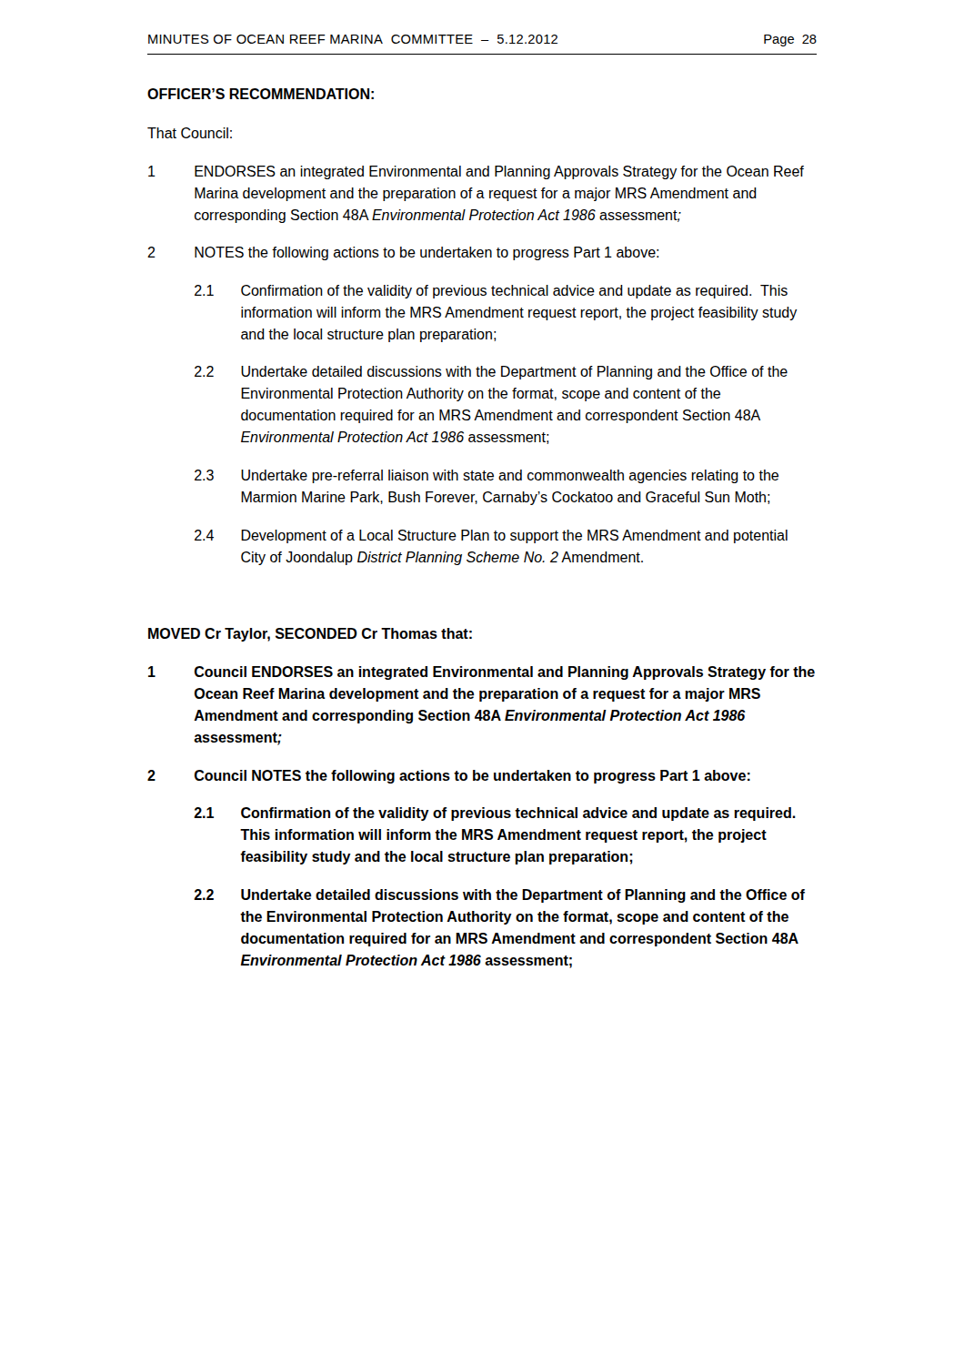MINUTES OF OCEAN REEF MARINA COMMITTEE – 5.12.2012 Page 28
Officer’s Recommendation:
That Council:
1 ENDORSES an integrated Environmental and Planning Approvals Strategy for the Ocean Reef Marina development and the preparation of a request for a major MRS Amendment and corresponding Section 48A Environmental Protection Act 1986 assessment;
2 NOTES the following actions to be undertaken to progress Part 1 above:
2.1 Confirmation of the validity of previous technical advice and update as required. This information will inform the MRS Amendment request report, the project feasibility study and the local structure plan preparation;
2.2 Undertake detailed discussions with the Department of Planning and the Office of the Environmental Protection Authority on the format, scope and content of the documentation required for an MRS Amendment and correspondent Section 48A Environmental Protection Act 1986 assessment;
2.3 Undertake pre-referral liaison with state and commonwealth agencies relating to the Marmion Marine Park, Bush Forever, Carnaby’s Cockatoo and Graceful Sun Moth;
2.4 Development of a Local Structure Plan to support the MRS Amendment and potential City of Joondalup District Planning Scheme No. 2 Amendment.
MOVED Cr Taylor, SECONDED Cr Thomas that:
1 Council ENDORSES an integrated Environmental and Planning Approvals Strategy for the Ocean Reef Marina development and the preparation of a request for a major MRS Amendment and corresponding Section 48A Environmental Protection Act 1986 assessment;
2 Council NOTES the following actions to be undertaken to progress Part 1 above:
2.1 Confirmation of the validity of previous technical advice and update as required. This information will inform the MRS Amendment request report, the project feasibility study and the local structure plan preparation;
2.2 Undertake detailed discussions with the Department of Planning and the Office of the Environmental Protection Authority on the format, scope and content of the documentation required for an MRS Amendment and correspondent Section 48A Environmental Protection Act 1986 assessment;